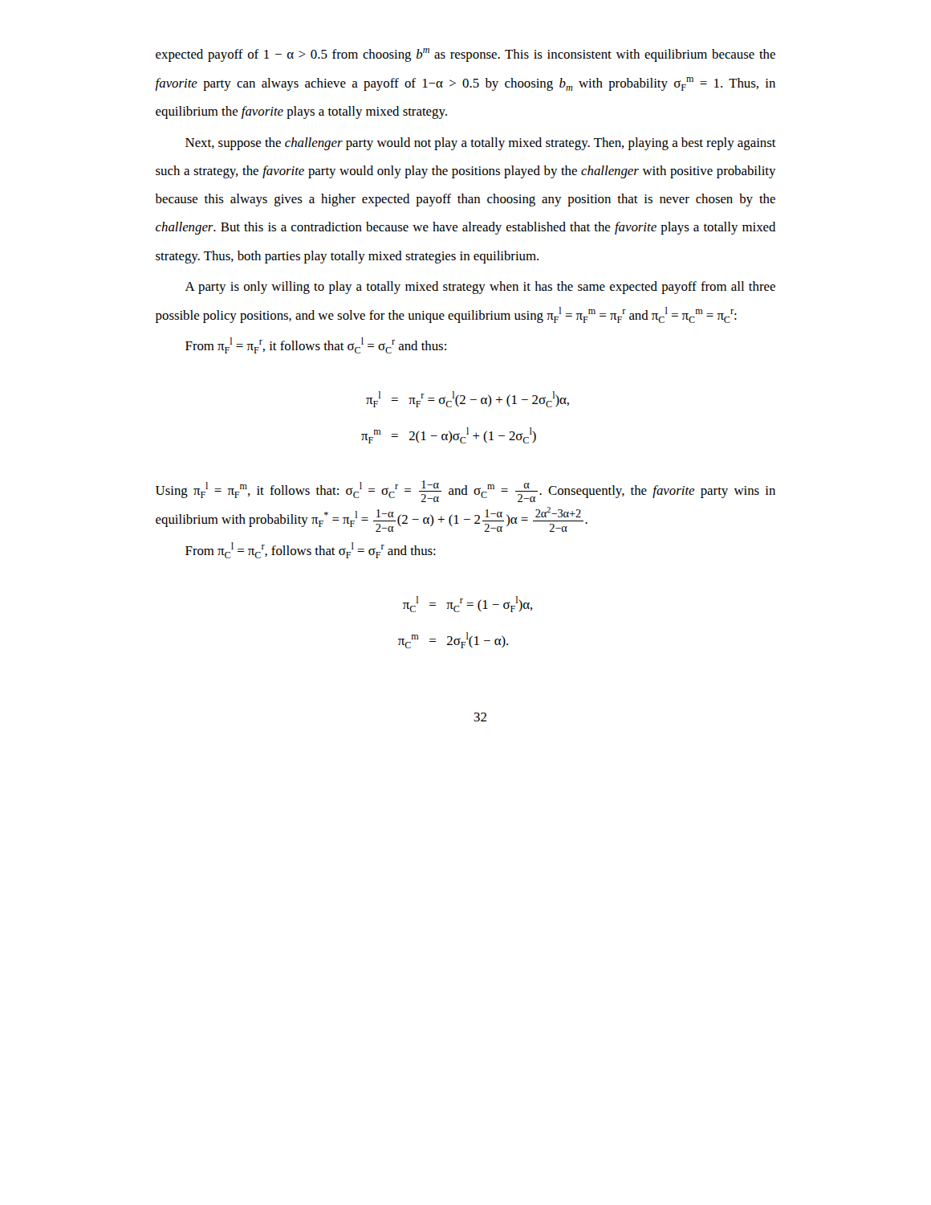expected payoff of 1 − α > 0.5 from choosing bm as response. This is inconsistent with equilibrium because the favorite party can always achieve a payoff of 1−α > 0.5 by choosing bm with probability σFm = 1. Thus, in equilibrium the favorite plays a totally mixed strategy.
Next, suppose the challenger party would not play a totally mixed strategy. Then, playing a best reply against such a strategy, the favorite party would only play the positions played by the challenger with positive probability because this always gives a higher expected payoff than choosing any position that is never chosen by the challenger. But this is a contradiction because we have already established that the favorite plays a totally mixed strategy. Thus, both parties play totally mixed strategies in equilibrium.
A party is only willing to play a totally mixed strategy when it has the same expected payoff from all three possible policy positions, and we solve for the unique equilibrium using πFl = πFm = πFr and πCl = πCm = πCr:
From πFl = πFr, it follows that σCl = σCr and thus:
| π F l | = | π F r = σ C l (2 − α) + (1 − 2σ C l )α, |
| π F m | = | 2(1 − α)σ C l + (1 − 2σ C l ) |
Using πFl = πFm, it follows that: σCl = σCr = 1−α 2−α and σCm = α 2−α. Consequently, the favorite party wins in equilibrium with probability πF* = πFl = 1−α 2−α(2 − α) + (1 − 21−α 2−α)α = 2α2−3α+22−α.
From πCl = πCr, follows that σFl = σFr and thus:
| π C l | = | π C r = (1 − σ F l )α, |
| π C m | = | 2σ F l (1 − α). |
32